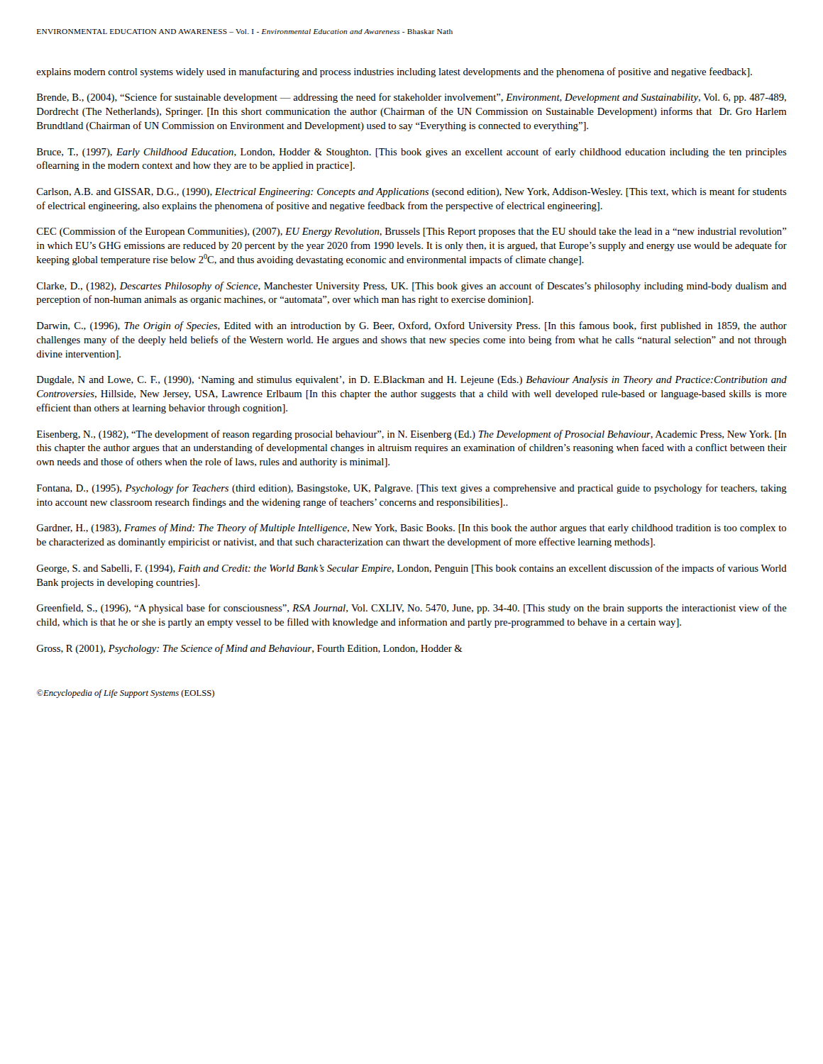ENVIRONMENTAL EDUCATION AND AWARENESS – Vol. I - Environmental Education and Awareness - Bhaskar Nath
explains modern control systems widely used in manufacturing and process industries including latest developments and the phenomena of positive and negative feedback].
Brende, B., (2004), “Science for sustainable development — addressing the need for stakeholder involvement”, Environment, Development and Sustainability, Vol. 6, pp. 487-489, Dordrecht (The Netherlands), Springer. [In this short communication the author (Chairman of the UN Commission on Sustainable Development) informs that Dr. Gro Harlem Brundtland (Chairman of UN Commission on Environment and Development) used to say “Everything is connected to everything”].
Bruce, T., (1997), Early Childhood Education, London, Hodder & Stoughton. [This book gives an excellent account of early childhood education including the ten principles oflearning in the modern context and how they are to be applied in practice].
Carlson, A.B. and GISSAR, D.G., (1990), Electrical Engineering: Concepts and Applications (second edition), New York, Addison-Wesley. [This text, which is meant for students of electrical engineering, also explains the phenomena of positive and negative feedback from the perspective of electrical engineering].
CEC (Commission of the European Communities), (2007), EU Energy Revolution, Brussels [This Report proposes that the EU should take the lead in a “new industrial revolution” in which EU’s GHG emissions are reduced by 20 percent by the year 2020 from 1990 levels. It is only then, it is argued, that Europe’s supply and energy use would be adequate for keeping global temperature rise below 20C, and thus avoiding devastating economic and environmental impacts of climate change].
Clarke, D., (1982), Descartes Philosophy of Science, Manchester University Press, UK. [This book gives an account of Descates’s philosophy including mind-body dualism and perception of non-human animals as organic machines, or “automata”, over which man has right to exercise dominion].
Darwin, C., (1996), The Origin of Species, Edited with an introduction by G. Beer, Oxford, Oxford University Press. [In this famous book, first published in 1859, the author challenges many of the deeply held beliefs of the Western world. He argues and shows that new species come into being from what he calls “natural selection” and not through divine intervention].
Dugdale, N and Lowe, C. F., (1990), ‘Naming and stimulus equivalent’, in D. E.Blackman and H. Lejeune (Eds.) Behaviour Analysis in Theory and Practice:Contribution and Controversies, Hillside, New Jersey, USA, Lawrence Erlbaum [In this chapter the author suggests that a child with well developed rule-based or language-based skills is more efficient than others at learning behavior through cognition].
Eisenberg, N., (1982), “The development of reason regarding prosocial behaviour”, in N. Eisenberg (Ed.) The Development of Prosocial Behaviour, Academic Press, New York. [In this chapter the author argues that an understanding of developmental changes in altruism requires an examination of children’s reasoning when faced with a conflict between their own needs and those of others when the role of laws, rules and authority is minimal].
Fontana, D., (1995), Psychology for Teachers (third edition), Basingstoke, UK, Palgrave. [This text gives a comprehensive and practical guide to psychology for teachers, taking into account new classroom research findings and the widening range of teachers’ concerns and responsibilities]..
Gardner, H., (1983), Frames of Mind: The Theory of Multiple Intelligence, New York, Basic Books. [In this book the author argues that early childhood tradition is too complex to be characterized as dominantly empiricist or nativist, and that such characterization can thwart the development of more effective learning methods].
George, S. and Sabelli, F. (1994), Faith and Credit: the World Bank’s Secular Empire, London, Penguin [This book contains an excellent discussion of the impacts of various World Bank projects in developing countries].
Greenfield, S., (1996), “A physical base for consciousness”, RSA Journal, Vol. CXLIV, No. 5470, June, pp. 34-40. [This study on the brain supports the interactionist view of the child, which is that he or she is partly an empty vessel to be filled with knowledge and information and partly pre-programmed to behave in a certain way].
Gross, R (2001), Psychology: The Science of Mind and Behaviour, Fourth Edition, London, Hodder &
©Encyclopedia of Life Support Systems (EOLSS)